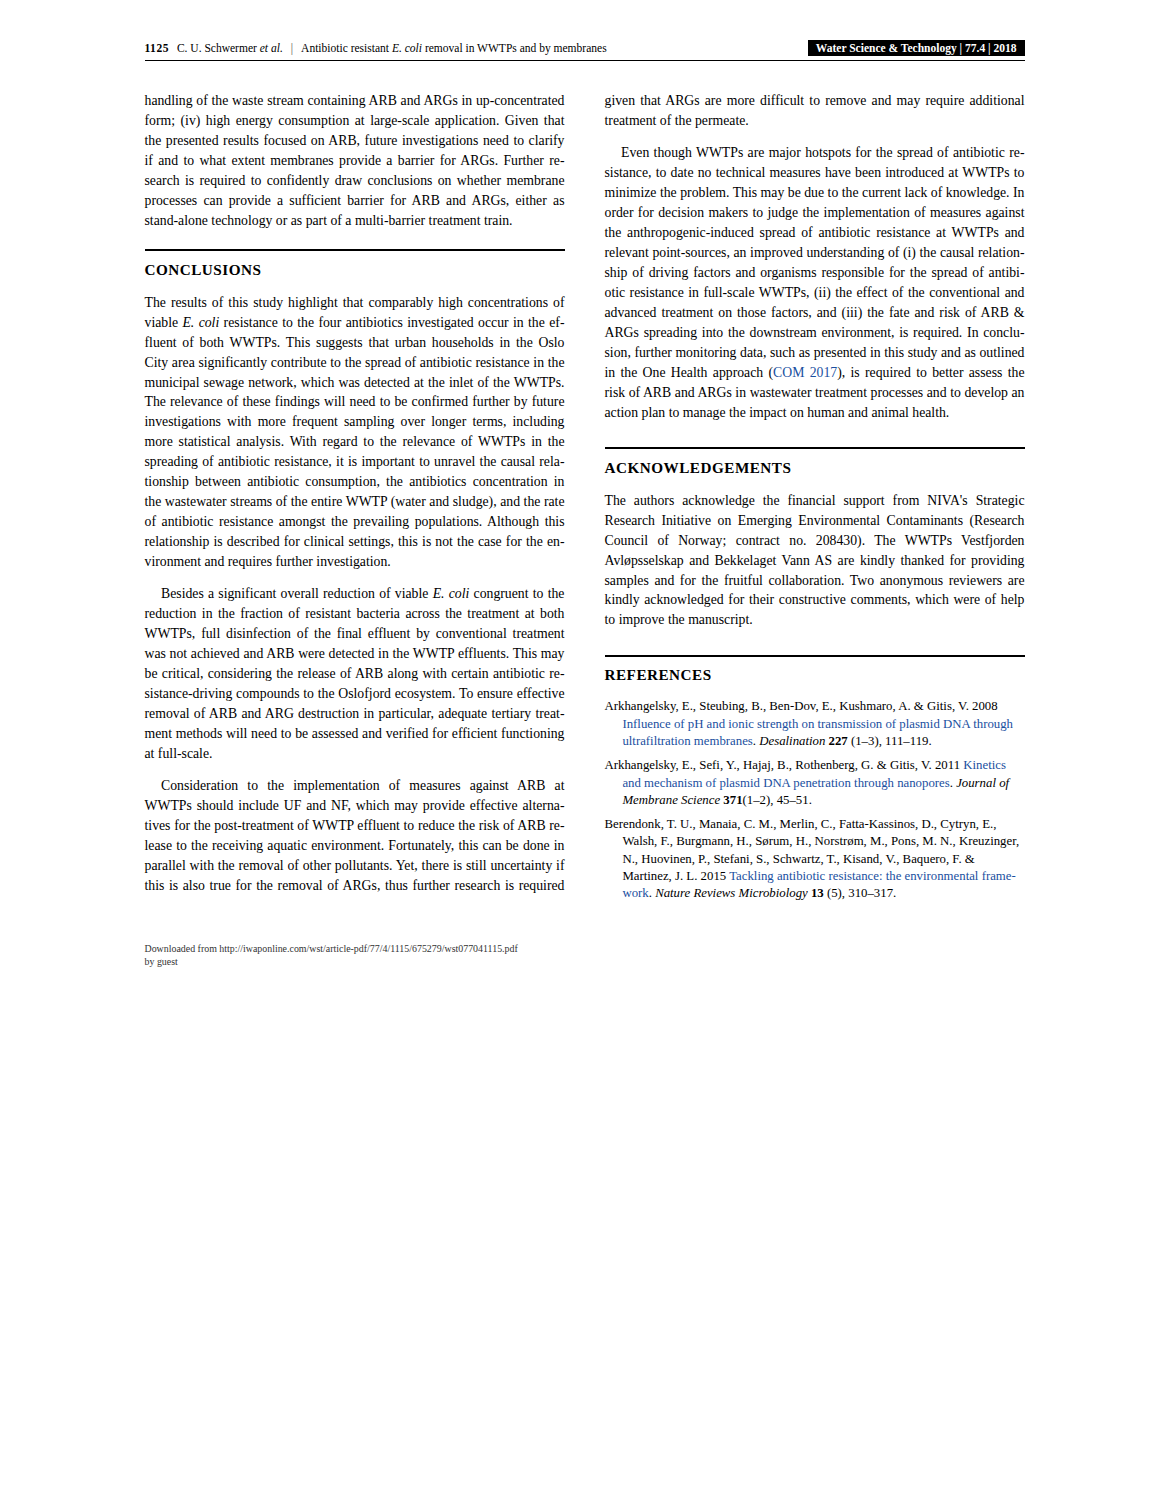1125 C. U. Schwermer et al. | Antibiotic resistant E. coli removal in WWTPs and by membranes Water Science & Technology | 77.4 | 2018
handling of the waste stream containing ARB and ARGs in up-concentrated form; (iv) high energy consumption at large-scale application. Given that the presented results focused on ARB, future investigations need to clarify if and to what extent membranes provide a barrier for ARGs. Further research is required to confidently draw conclusions on whether membrane processes can provide a sufficient barrier for ARB and ARGs, either as stand-alone technology or as part of a multi-barrier treatment train.
Conclusions
The results of this study highlight that comparably high concentrations of viable E. coli resistance to the four antibiotics investigated occur in the effluent of both WWTPs. This suggests that urban households in the Oslo City area significantly contribute to the spread of antibiotic resistance in the municipal sewage network, which was detected at the inlet of the WWTPs. The relevance of these findings will need to be confirmed further by future investigations with more frequent sampling over longer terms, including more statistical analysis. With regard to the relevance of WWTPs in the spreading of antibiotic resistance, it is important to unravel the causal relationship between antibiotic consumption, the antibiotics concentration in the wastewater streams of the entire WWTP (water and sludge), and the rate of antibiotic resistance amongst the prevailing populations. Although this relationship is described for clinical settings, this is not the case for the environment and requires further investigation.
Besides a significant overall reduction of viable E. coli congruent to the reduction in the fraction of resistant bacteria across the treatment at both WWTPs, full disinfection of the final effluent by conventional treatment was not achieved and ARB were detected in the WWTP effluents. This may be critical, considering the release of ARB along with certain antibiotic resistance-driving compounds to the Oslofjord ecosystem. To ensure effective removal of ARB and ARG destruction in particular, adequate tertiary treatment methods will need to be assessed and verified for efficient functioning at full-scale.
Consideration to the implementation of measures against ARB at WWTPs should include UF and NF, which may provide effective alternatives for the post-treatment of WWTP effluent to reduce the risk of ARB release to the receiving aquatic environment. Fortunately, this can be done in parallel with the removal of other pollutants. Yet, there is still uncertainty if this is also true for the removal of ARGs, thus further research is required given that ARGs are more difficult to remove and may require additional treatment of the permeate.
Even though WWTPs are major hotspots for the spread of antibiotic resistance, to date no technical measures have been introduced at WWTPs to minimize the problem. This may be due to the current lack of knowledge. In order for decision makers to judge the implementation of measures against the anthropogenic-induced spread of antibiotic resistance at WWTPs and relevant point-sources, an improved understanding of (i) the causal relationship of driving factors and organisms responsible for the spread of antibiotic resistance in full-scale WWTPs, (ii) the effect of the conventional and advanced treatment on those factors, and (iii) the fate and risk of ARB & ARGs spreading into the downstream environment, is required. In conclusion, further monitoring data, such as presented in this study and as outlined in the One Health approach (COM 2017), is required to better assess the risk of ARB and ARGs in wastewater treatment processes and to develop an action plan to manage the impact on human and animal health.
Acknowledgements
The authors acknowledge the financial support from NIVA's Strategic Research Initiative on Emerging Environmental Contaminants (Research Council of Norway; contract no. 208430). The WWTPs Vestfjorden Avløpsselskap and Bekkelaget Vann AS are kindly thanked for providing samples and for the fruitful collaboration. Two anonymous reviewers are kindly acknowledged for their constructive comments, which were of help to improve the manuscript.
References
Arkhangelsky, E., Steubing, B., Ben-Dov, E., Kushmaro, A. & Gitis, V. 2008 Influence of pH and ionic strength on transmission of plasmid DNA through ultrafiltration membranes. Desalination 227 (1–3), 111–119.
Arkhangelsky, E., Sefi, Y., Hajaj, B., Rothenberg, G. & Gitis, V. 2011 Kinetics and mechanism of plasmid DNA penetration through nanopores. Journal of Membrane Science 371(1–2), 45–51.
Berendonk, T. U., Manaia, C. M., Merlin, C., Fatta-Kassinos, D., Cytryn, E., Walsh, F., Burgmann, H., Sørum, H., Norstrøm, M., Pons, M. N., Kreuzinger, N., Huovinen, P., Stefani, S., Schwartz, T., Kisand, V., Baquero, F. & Martinez, J. L. 2015 Tackling antibiotic resistance: the environmental framework. Nature Reviews Microbiology 13 (5), 310–317.
Downloaded from http://iwaponline.com/wst/article-pdf/77/4/1115/675279/wst077041115.pdf
by guest